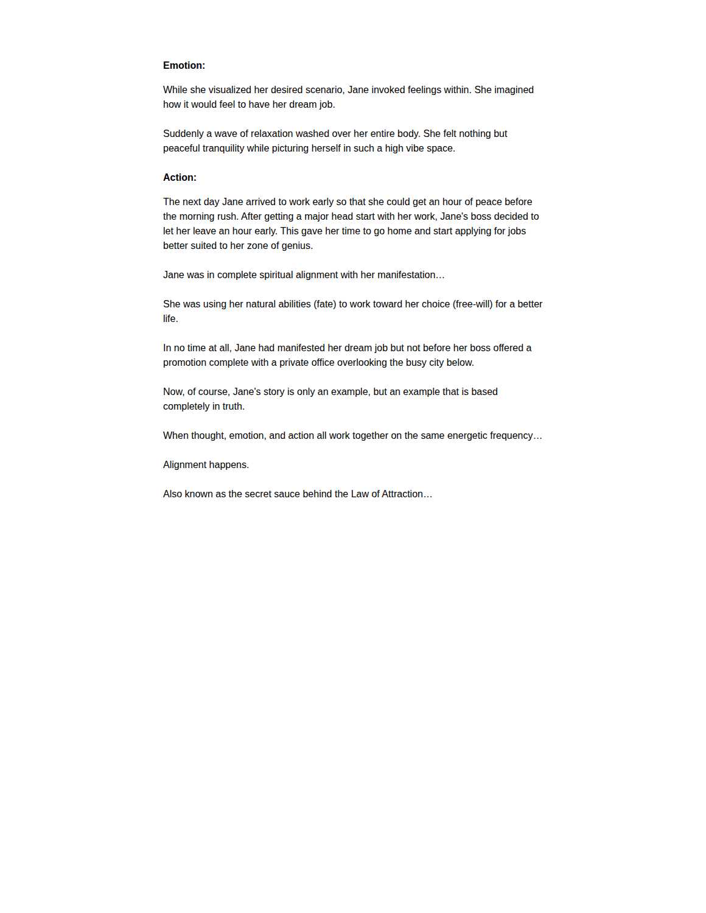Emotion:
While she visualized her desired scenario, Jane invoked feelings within. She imagined how it would feel to have her dream job.
Suddenly a wave of relaxation washed over her entire body. She felt nothing but peaceful tranquility while picturing herself in such a high vibe space.
Action:
The next day Jane arrived to work early so that she could get an hour of peace before the morning rush. After getting a major head start with her work, Jane's boss decided to let her leave an hour early. This gave her time to go home and start applying for jobs better suited to her zone of genius.
Jane was in complete spiritual alignment with her manifestation…
She was using her natural abilities (fate) to work toward her choice (free-will) for a better life.
In no time at all, Jane had manifested her dream job but not before her boss offered a promotion complete with a private office overlooking the busy city below.
Now, of course, Jane's story is only an example, but an example that is based completely in truth.
When thought, emotion, and action all work together on the same energetic frequency…
Alignment happens.
Also known as the secret sauce behind the Law of Attraction…